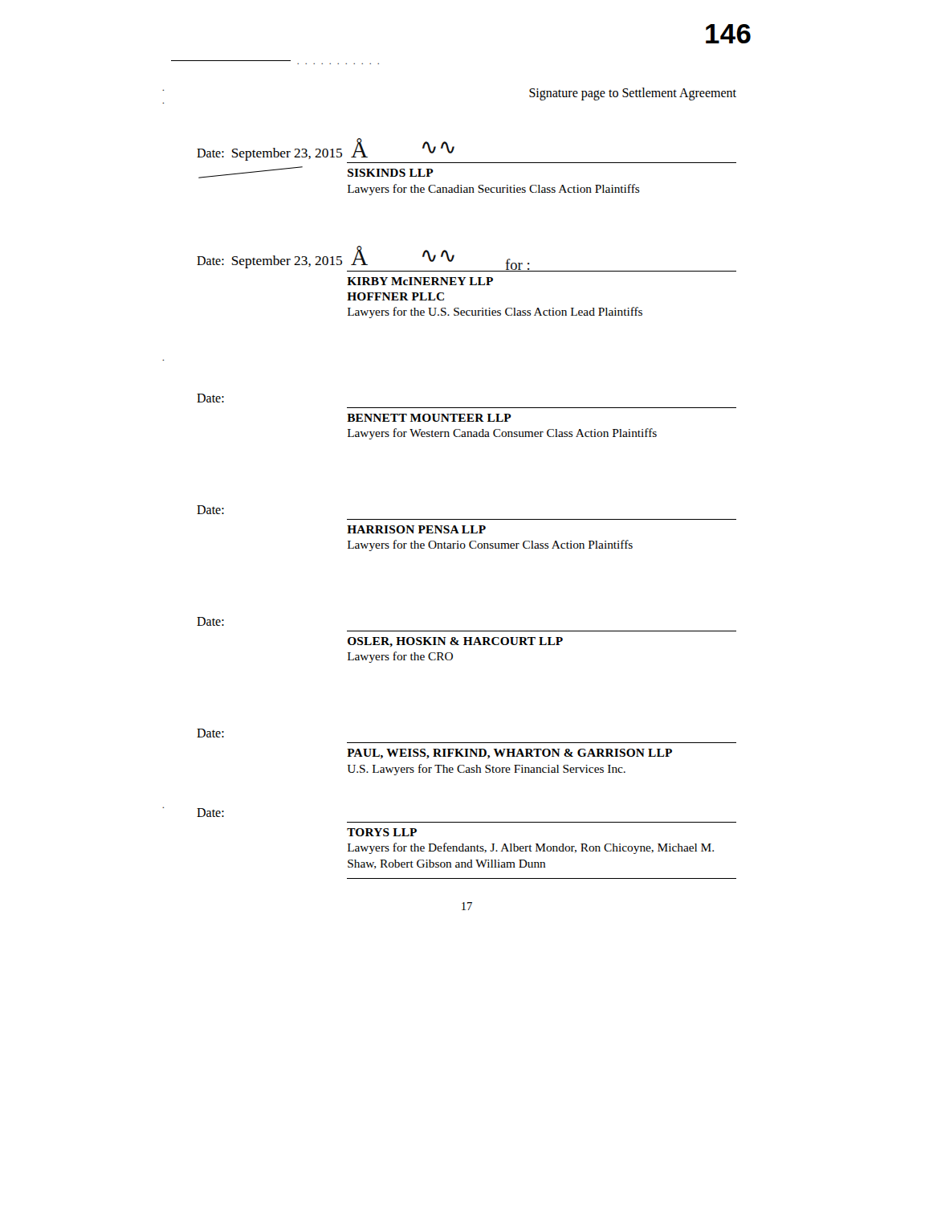146
. . . . . . . . . . .
.
.
.
.
Signature page to Settlement Agreement
Date: September 23, 2015
Å ∿∿
SISKINDS LLP
Lawyers for the Canadian Securities Class Action Plaintiffs
Date: September 23, 2015
Å ∿∿ for :
KIRBY McINERNEY LLP
HOFFNER PLLC
Lawyers for the U.S. Securities Class Action Lead Plaintiffs
Date:
BENNETT MOUNTEER LLP
Lawyers for Western Canada Consumer Class Action Plaintiffs
Date:
HARRISON PENSA LLP
Lawyers for the Ontario Consumer Class Action Plaintiffs
Date:
OSLER, HOSKIN & HARCOURT LLP
Lawyers for the CRO
Date:
PAUL, WEISS, RIFKIND, WHARTON & GARRISON LLP
U.S. Lawyers for The Cash Store Financial Services Inc.
Date:
TORYS LLP
Lawyers for the Defendants, J. Albert Mondor, Ron Chicoyne, Michael M. Shaw, Robert Gibson and William Dunn
17